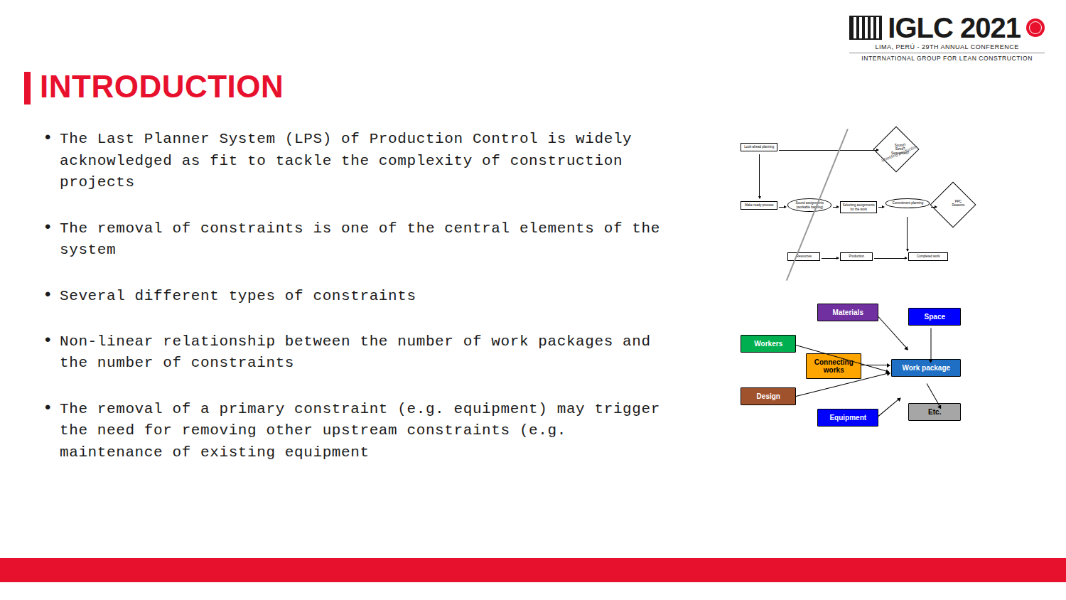IGLC 2021
LIMA, PERÚ - 29TH ANNUAL CONFERENCE
INTERNATIONAL GROUP FOR LEAN CONSTRUCTION
INTRODUCTION
The Last Planner System (LPS) of Production Control is widely acknowledged as fit to tackle the complexity of construction projects
The removal of constraints is one of the central elements of the system
Several different types of constraints
Non-linear relationship between the number of work packages and the number of constraints
The removal of a primary constraint (e.g. equipment) may trigger the need for removing other upstream constraints (e.g. maintenance of existing equipment
Look-ahead planning
Sound?
Sized?
Sequenced?
Make ready process
Sound assignments (workable backlog)
Selecting assignments for the work
Commitment planning
PPC
Reasons
Resources
Production
Completed work
Shielding production
Materials
Space
Workers
Connecting
works
Work package
Design
Equipment
Etc.